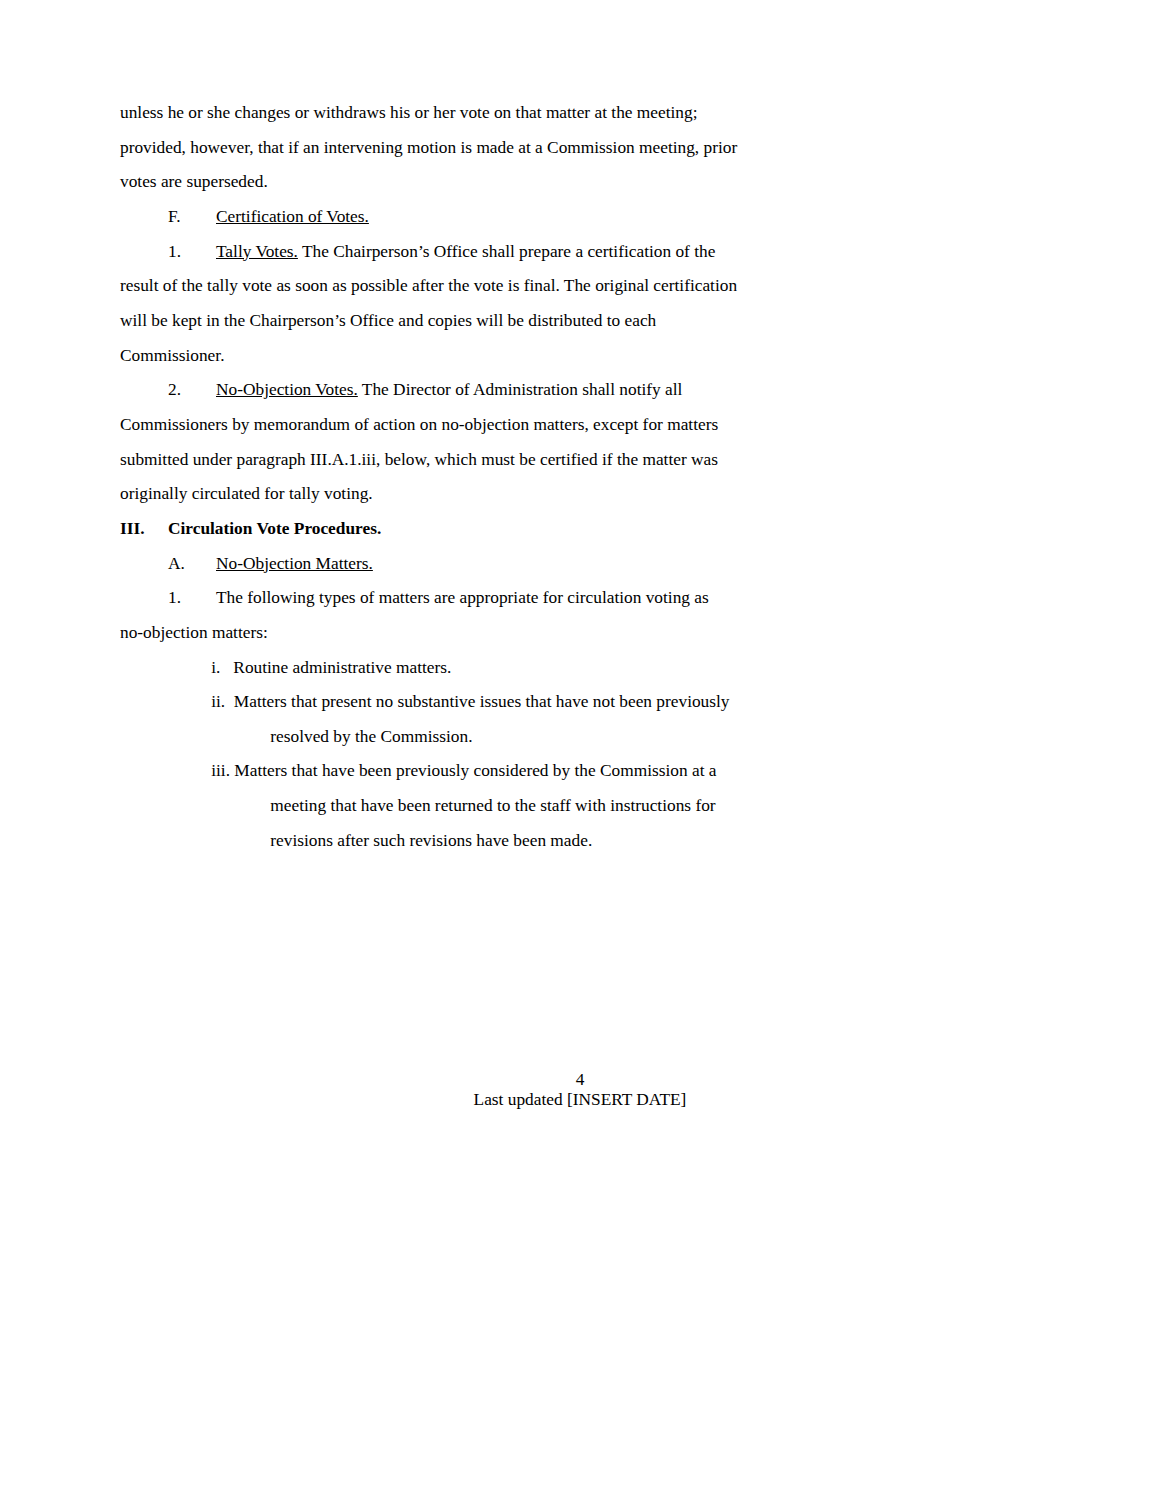unless he or she changes or withdraws his or her vote on that matter at the meeting;
provided, however, that if an intervening motion is made at a Commission meeting, prior
votes are superseded.
F. Certification of Votes.
1. Tally Votes. The Chairperson’s Office shall prepare a certification of the
result of the tally vote as soon as possible after the vote is final. The original certification
will be kept in the Chairperson’s Office and copies will be distributed to each
Commissioner.
2. No-Objection Votes. The Director of Administration shall notify all
Commissioners by memorandum of action on no-objection matters, except for matters
submitted under paragraph III.A.1.iii, below, which must be certified if the matter was
originally circulated for tally voting.
III. Circulation Vote Procedures.
A. No-Objection Matters.
1. The following types of matters are appropriate for circulation voting as
no-objection matters:
i. Routine administrative matters.
ii. Matters that present no substantive issues that have not been previously
resolved by the Commission.
iii. Matters that have been previously considered by the Commission at a
meeting that have been returned to the staff with instructions for
revisions after such revisions have been made.
4
Last updated [INSERT DATE]